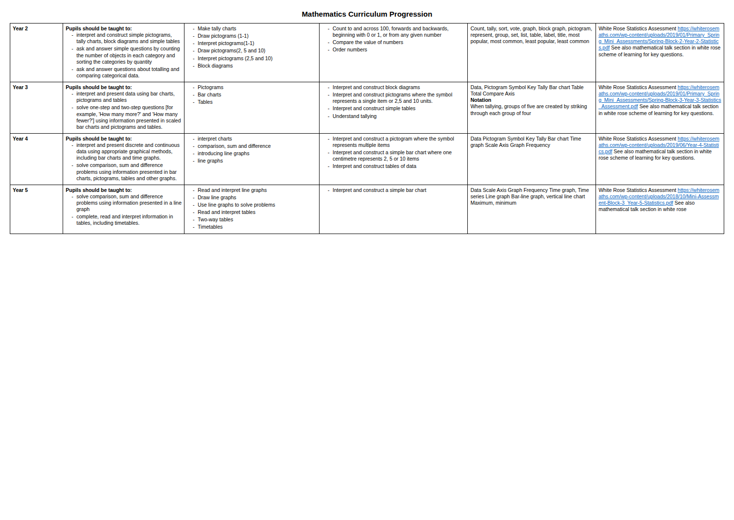Mathematics Curriculum Progression
| Year 2 | Pupils should be taught to: interpret and construct simple pictograms, tally charts, block diagrams and simple tables ask and answer simple questions by counting the number of objects in each category and sorting the categories by quantity ask and answer questions about totalling and comparing categorical data. | Make tally charts Draw pictograms (1-1) Interpret pictograms(1-1) Draw pictograms(2, 5 and 10) Interpret pictograms (2,5 and 10) Block diagrams | Count to and across 100, forwards and backwards, beginning with 0 or 1, or from any given number Compare the value of numbers Order numbers | Count, tally, sort, vote, graph, block graph, pictogram, represent, group, set, list, table, label, title, most popular, most common, least popular, least common | White Rose Statistics Assessment https://whiterosemaths.com/wp-content/uploads/2019/01/Primary_Spring_Mini_Assessments/Spring-Block-2-Year-2-Statistics.pdf See also mathematical talk section in white rose scheme of learning for key questions. |
| Year 3 | Pupils should be taught to: interpret and present data using bar charts, pictograms and tables solve one-step and two-step questions [for example, 'How many more?' and 'How many fewer?'] using information presented in scaled bar charts and pictograms and tables. | Pictograms Bar charts Tables | Interpret and construct block diagrams Interpret and construct pictograms where the symbol represents a single item or 2,5 and 10 units. Interpret and construct simple tables Understand tallying | Data, Pictogram Symbol Key Tally Bar chart Table Total Compare Axis Notation When tallying, groups of five are created by striking through each group of four | White Rose Statistics Assessment https://whiterosemaths.com/wp-content/uploads/2019/01/Primary_Spring_Mini_Assessments/Spring-Block-3-Year-3-Statistics_Assessment.pdf See also mathematical talk section in white rose scheme of learning for key questions. |
| Year 4 | Pupils should be taught to: interpret and present discrete and continuous data using appropriate graphical methods, including bar charts and time graphs. solve comparison, sum and difference problems using information presented in bar charts, pictograms, tables and other graphs. | interpret charts comparison, sum and difference introducing line graphs line graphs | Interpret and construct a pictogram where the symbol represents multiple items Interpret and construct a simple bar chart where one centimetre represents 2, 5 or 10 items Interpret and construct tables of data | Data Pictogram Symbol Key Tally Bar chart Time graph Scale Axis Graph Frequency | White Rose Statistics Assessment https://whiterosemaths.com/wp-content/uploads/2019/06/Year-4-Statistics.pdf See also mathematical talk section in white rose scheme of learning for key questions. |
| Year 5 | Pupils should be taught to: solve comparison, sum and difference problems using information presented in a line graph complete, read and interpret information in tables, including timetables. | Read and interpret line graphs Draw line graphs Use line graphs to solve problems Read and interpret tables Two-way tables Timetables | Interpret and construct a simple bar chart | Data Scale Axis Graph Frequency Time graph, Time series Line graph Bar-line graph, vertical line chart Maximum, minimum | White Rose Statistics Assessment https://whiterosemaths.com/wp-content/uploads/2018/10/Mini-Assessment-Block-3_Year-5-Statistics.pdf See also mathematical talk section in white rose |